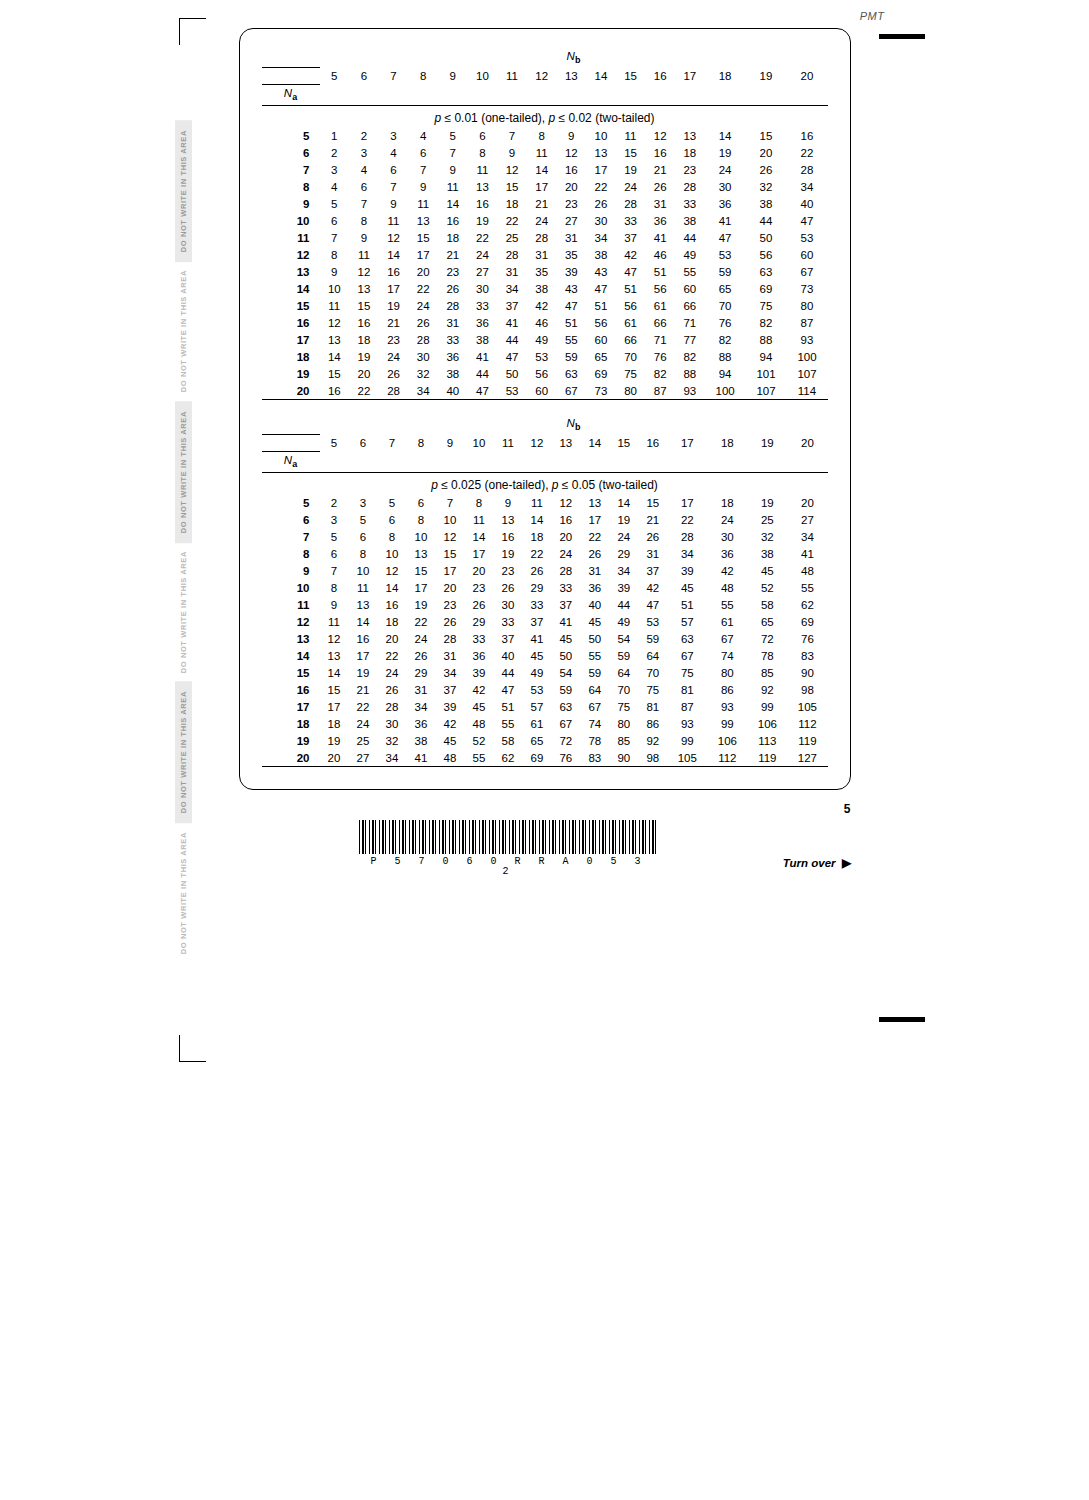PMT
DO NOT WRITE IN THIS AREA
DO NOT WRITE IN THIS AREA
DO NOT WRITE IN THIS AREA
DO NOT WRITE IN THIS AREA
DO NOT WRITE IN THIS AREA
DO NOT WRITE IN THIS AREA
| | N b |
| | 5 | 6 | 7 | 8 | 9 | 10 | 11 | 12 | 13 | 14 | 15 | 16 | 17 | 18 | 19 | 20 |
| N a | |
| p ≤ 0.01 (one-tailed), p ≤ 0.02 (two-tailed) |
| 5 | 1 | 2 | 3 | 4 | 5 | 6 | 7 | 8 | 9 | 10 | 11 | 12 | 13 | 14 | 15 | 16 |
| 6 | 2 | 3 | 4 | 6 | 7 | 8 | 9 | 11 | 12 | 13 | 15 | 16 | 18 | 19 | 20 | 22 |
| 7 | 3 | 4 | 6 | 7 | 9 | 11 | 12 | 14 | 16 | 17 | 19 | 21 | 23 | 24 | 26 | 28 |
| 8 | 4 | 6 | 7 | 9 | 11 | 13 | 15 | 17 | 20 | 22 | 24 | 26 | 28 | 30 | 32 | 34 |
| 9 | 5 | 7 | 9 | 11 | 14 | 16 | 18 | 21 | 23 | 26 | 28 | 31 | 33 | 36 | 38 | 40 |
| 10 | 6 | 8 | 11 | 13 | 16 | 19 | 22 | 24 | 27 | 30 | 33 | 36 | 38 | 41 | 44 | 47 |
| 11 | 7 | 9 | 12 | 15 | 18 | 22 | 25 | 28 | 31 | 34 | 37 | 41 | 44 | 47 | 50 | 53 |
| 12 | 8 | 11 | 14 | 17 | 21 | 24 | 28 | 31 | 35 | 38 | 42 | 46 | 49 | 53 | 56 | 60 |
| 13 | 9 | 12 | 16 | 20 | 23 | 27 | 31 | 35 | 39 | 43 | 47 | 51 | 55 | 59 | 63 | 67 |
| 14 | 10 | 13 | 17 | 22 | 26 | 30 | 34 | 38 | 43 | 47 | 51 | 56 | 60 | 65 | 69 | 73 |
| 15 | 11 | 15 | 19 | 24 | 28 | 33 | 37 | 42 | 47 | 51 | 56 | 61 | 66 | 70 | 75 | 80 |
| 16 | 12 | 16 | 21 | 26 | 31 | 36 | 41 | 46 | 51 | 56 | 61 | 66 | 71 | 76 | 82 | 87 |
| 17 | 13 | 18 | 23 | 28 | 33 | 38 | 44 | 49 | 55 | 60 | 66 | 71 | 77 | 82 | 88 | 93 |
| 18 | 14 | 19 | 24 | 30 | 36 | 41 | 47 | 53 | 59 | 65 | 70 | 76 | 82 | 88 | 94 | 100 |
| 19 | 15 | 20 | 26 | 32 | 38 | 44 | 50 | 56 | 63 | 69 | 75 | 82 | 88 | 94 | 101 | 107 |
| 20 | 16 | 22 | 28 | 34 | 40 | 47 | 53 | 60 | 67 | 73 | 80 | 87 | 93 | 100 | 107 | 114 |
| | N b |
| | 5 | 6 | 7 | 8 | 9 | 10 | 11 | 12 | 13 | 14 | 15 | 16 | 17 | 18 | 19 | 20 |
| N a | |
| p ≤ 0.025 (one-tailed), p ≤ 0.05 (two-tailed) |
| 5 | 2 | 3 | 5 | 6 | 7 | 8 | 9 | 11 | 12 | 13 | 14 | 15 | 17 | 18 | 19 | 20 |
| 6 | 3 | 5 | 6 | 8 | 10 | 11 | 13 | 14 | 16 | 17 | 19 | 21 | 22 | 24 | 25 | 27 |
| 7 | 5 | 6 | 8 | 10 | 12 | 14 | 16 | 18 | 20 | 22 | 24 | 26 | 28 | 30 | 32 | 34 |
| 8 | 6 | 8 | 10 | 13 | 15 | 17 | 19 | 22 | 24 | 26 | 29 | 31 | 34 | 36 | 38 | 41 |
| 9 | 7 | 10 | 12 | 15 | 17 | 20 | 23 | 26 | 28 | 31 | 34 | 37 | 39 | 42 | 45 | 48 |
| 10 | 8 | 11 | 14 | 17 | 20 | 23 | 26 | 29 | 33 | 36 | 39 | 42 | 45 | 48 | 52 | 55 |
| 11 | 9 | 13 | 16 | 19 | 23 | 26 | 30 | 33 | 37 | 40 | 44 | 47 | 51 | 55 | 58 | 62 |
| 12 | 11 | 14 | 18 | 22 | 26 | 29 | 33 | 37 | 41 | 45 | 49 | 53 | 57 | 61 | 65 | 69 |
| 13 | 12 | 16 | 20 | 24 | 28 | 33 | 37 | 41 | 45 | 50 | 54 | 59 | 63 | 67 | 72 | 76 |
| 14 | 13 | 17 | 22 | 26 | 31 | 36 | 40 | 45 | 50 | 55 | 59 | 64 | 67 | 74 | 78 | 83 |
| 15 | 14 | 19 | 24 | 29 | 34 | 39 | 44 | 49 | 54 | 59 | 64 | 70 | 75 | 80 | 85 | 90 |
| 16 | 15 | 21 | 26 | 31 | 37 | 42 | 47 | 53 | 59 | 64 | 70 | 75 | 81 | 86 | 92 | 98 |
| 17 | 17 | 22 | 28 | 34 | 39 | 45 | 51 | 57 | 63 | 67 | 75 | 81 | 87 | 93 | 99 | 105 |
| 18 | 18 | 24 | 30 | 36 | 42 | 48 | 55 | 61 | 67 | 74 | 80 | 86 | 93 | 99 | 106 | 112 |
| 19 | 19 | 25 | 32 | 38 | 45 | 52 | 58 | 65 | 72 | 78 | 85 | 92 | 99 | 106 | 113 | 119 |
| 20 | 20 | 27 | 34 | 41 | 48 | 55 | 62 | 69 | 76 | 83 | 90 | 98 | 105 | 112 | 119 | 127 |
5
P 5 7 0 6 0 R R A 0 5 3 2
Turn over▶